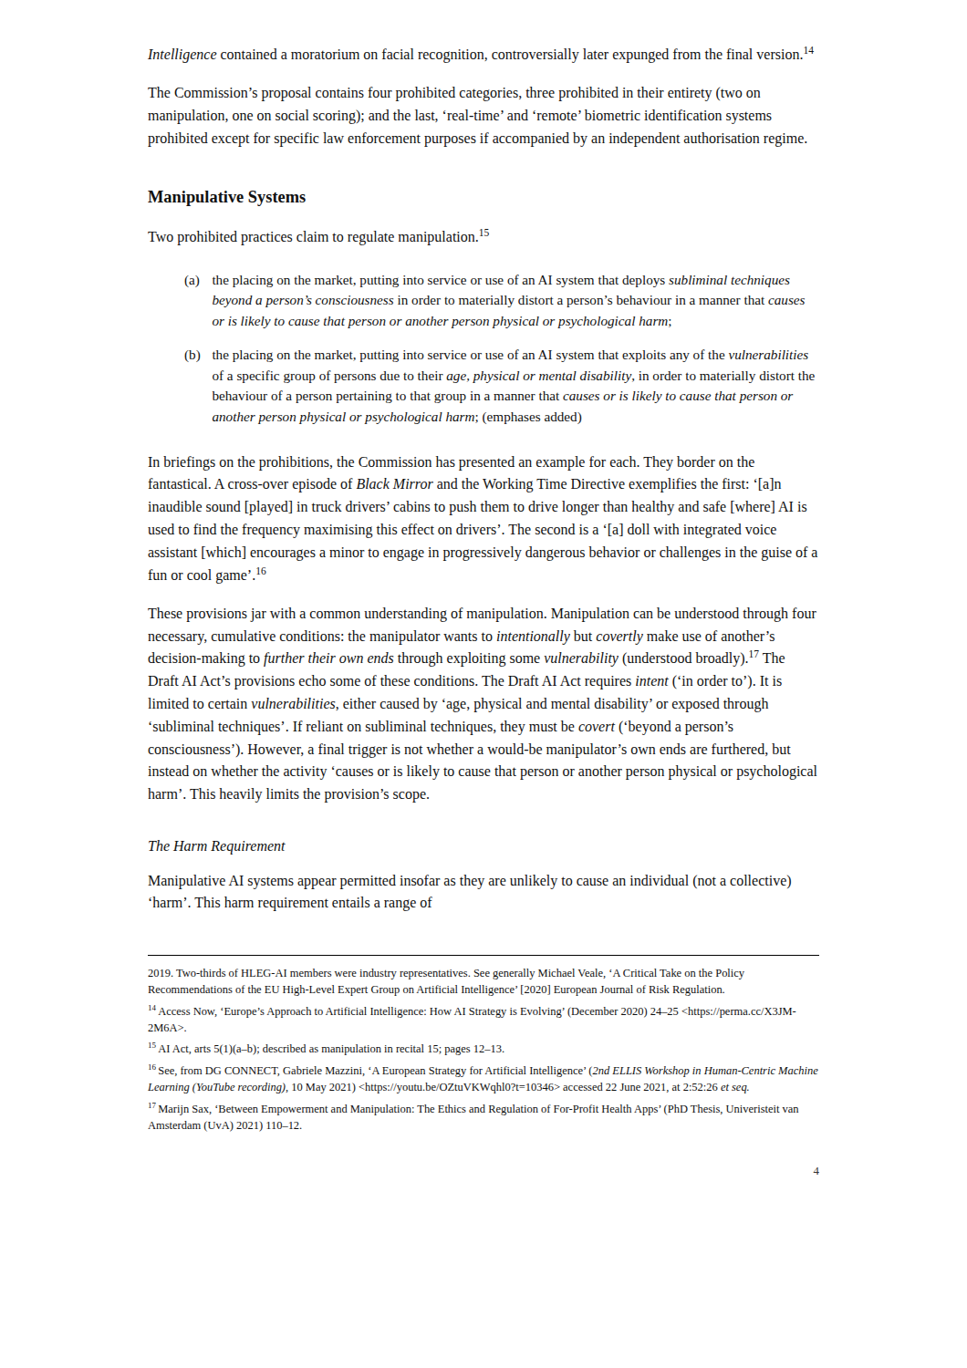Intelligence contained a moratorium on facial recognition, controversially later expunged from the final version.14
The Commission’s proposal contains four prohibited categories, three prohibited in their entirety (two on manipulation, one on social scoring); and the last, ‘real-time’ and ‘remote’ biometric identification systems prohibited except for specific law enforcement purposes if accompanied by an independent authorisation regime.
Manipulative Systems
Two prohibited practices claim to regulate manipulation.15
(a) the placing on the market, putting into service or use of an AI system that deploys subliminal techniques beyond a person’s consciousness in order to materially distort a person’s behaviour in a manner that causes or is likely to cause that person or another person physical or psychological harm;
(b) the placing on the market, putting into service or use of an AI system that exploits any of the vulnerabilities of a specific group of persons due to their age, physical or mental disability, in order to materially distort the behaviour of a person pertaining to that group in a manner that causes or is likely to cause that person or another person physical or psychological harm; (emphases added)
In briefings on the prohibitions, the Commission has presented an example for each. They border on the fantastical. A cross-over episode of Black Mirror and the Working Time Directive exemplifies the first: ‘[a]n inaudible sound [played] in truck drivers’ cabins to push them to drive longer than healthy and safe [where] AI is used to find the frequency maximising this effect on drivers’. The second is a ‘[a] doll with integrated voice assistant [which] encourages a minor to engage in progressively dangerous behavior or challenges in the guise of a fun or cool game’.16
These provisions jar with a common understanding of manipulation. Manipulation can be understood through four necessary, cumulative conditions: the manipulator wants to intentionally but covertly make use of another’s decision-making to further their own ends through exploiting some vulnerability (understood broadly).17 The Draft AI Act’s provisions echo some of these conditions. The Draft AI Act requires intent (‘in order to’). It is limited to certain vulnerabilities, either caused by ‘age, physical and mental disability’ or exposed through ‘subliminal techniques’. If reliant on subliminal techniques, they must be covert (‘beyond a person’s consciousness’). However, a final trigger is not whether a would-be manipulator’s own ends are furthered, but instead on whether the activity ‘causes or is likely to cause that person or another person physical or psychological harm’. This heavily limits the provision’s scope.
The Harm Requirement
Manipulative AI systems appear permitted insofar as they are unlikely to cause an individual (not a collective) ‘harm’. This harm requirement entails a range of
2019. Two-thirds of HLEG-AI members were industry representatives. See generally Michael Veale, ‘A Critical Take on the Policy Recommendations of the EU High-Level Expert Group on Artificial Intelligence’ [2020] European Journal of Risk Regulation.
14Access Now, ‘Europe’s Approach to Artificial Intelligence: How AI Strategy is Evolving’ (December 2020) 24–25 <https://perma.cc/X3JM-2M6A>.
15AI Act, arts 5(1)(a–b); described as manipulation in recital 15; pages 12–13.
16See, from DG CONNECT, Gabriele Mazzini, ‘A European Strategy for Artificial Intelligence’ (2nd ELLIS Workshop in Human-Centric Machine Learning (YouTube recording), 10 May 2021) <https://youtu.be/OZtuVKWqhl0?t=10346> accessed 22 June 2021, at 2:52:26 et seq.
17Marijn Sax, ‘Between Empowerment and Manipulation: The Ethics and Regulation of For-Profit Health Apps’ (PhD Thesis, Univeristeit van Amsterdam (UvA) 2021) 110–12.
4